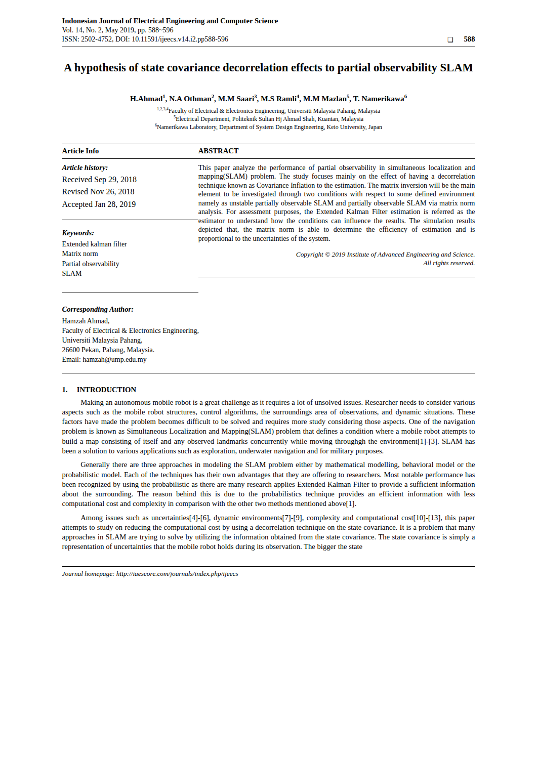Indonesian Journal of Electrical Engineering and Computer Science
Vol. 14, No. 2, May 2019, pp. 588~596
ISSN: 2502-4752, DOI: 10.11591/ijeecs.v14.i2.pp588-596
❑ 588
A hypothesis of state covariance decorrelation effects to partial observability SLAM
H.Ahmad1, N.A Othman2, M.M Saari3, M.S Ramli4, M.M Mazlan5, T. Namerikawa6
1,2,3,4Faculty of Electrical & Electronics Engineering, Universiti Malaysia Pahang, Malaysia
5Electrical Department, Politeknik Sultan Hj Ahmad Shah, Kuantan, Malaysia
6Namerikawa Laboratory, Department of System Design Engineering, Keio University, Japan
| Article Info Article history: Received Sep 29, 2018 Revised Nov 26, 2018 Accepted Jan 28, 2019 Keywords: Extended kalman filter Matrix norm Partial observability SLAM | ABSTRACT This paper analyze the performance of partial observability in simultaneous localization and mapping(SLAM) problem. The study focuses mainly on the effect of having a decorrelation technique known as Covariance Inflation to the estimation. The matrix inversion will be the main element to be investigated through two conditions with respect to some defined environment namely as unstable partially observable SLAM and partially observable SLAM via matrix norm analysis. For assessment purposes, the Extended Kalman Filter estimation is referred as the estimator to understand how the conditions can influence the results. The simulation results depicted that, the matrix norm is able to determine the efficiency of estimation and is proportional to the uncertainties of the system. Copyright © 2019 Institute of Advanced Engineering and Science. All rights reserved. |
Corresponding Author:
Hamzah Ahmad,
Faculty of Electrical & Electronics Engineering,
Universiti Malaysia Pahang,
26600 Pekan, Pahang, Malaysia.
Email: hamzah@ump.edu.my
1. INTRODUCTION
Making an autonomous mobile robot is a great challenge as it requires a lot of unsolved issues. Researcher needs to consider various aspects such as the mobile robot structures, control algorithms, the surroundings area of observations, and dynamic situations. These factors have made the problem becomes difficult to be solved and requires more study considering those aspects. One of the navigation problem is known as Simultaneous Localization and Mapping(SLAM) problem that defines a condition where a mobile robot attempts to build a map consisting of itself and any observed landmarks concurrently while moving throughgh the environment[1]-[3]. SLAM has been a solution to various applications such as exploration, underwater navigation and for military purposes.
Generally there are three approaches in modeling the SLAM problem either by mathematical modelling, behavioral model or the probabilistic model. Each of the techniques has their own advantages that they are offering to researchers. Most notable performance has been recognized by using the probabilistic as there are many research applies Extended Kalman Filter to provide a sufficient information about the surrounding. The reason behind this is due to the probabilistics technique provides an efficient information with less computational cost and complexity in comparison with the other two methods mentioned above[1].
Among issues such as uncertainties[4]-[6], dynamic environments[7]-[9], complexity and computational cost[10]-[13], this paper attempts to study on reducing the computational cost by using a decorrelation technique on the state covariance. It is a problem that many approaches in SLAM are trying to solve by utilizing the information obtained from the state covariance. The state covariance is simply a representation of uncertainties that the mobile robot holds during its observation. The bigger the state
Journal homepage: http://iaescore.com/journals/index.php/ijeecs